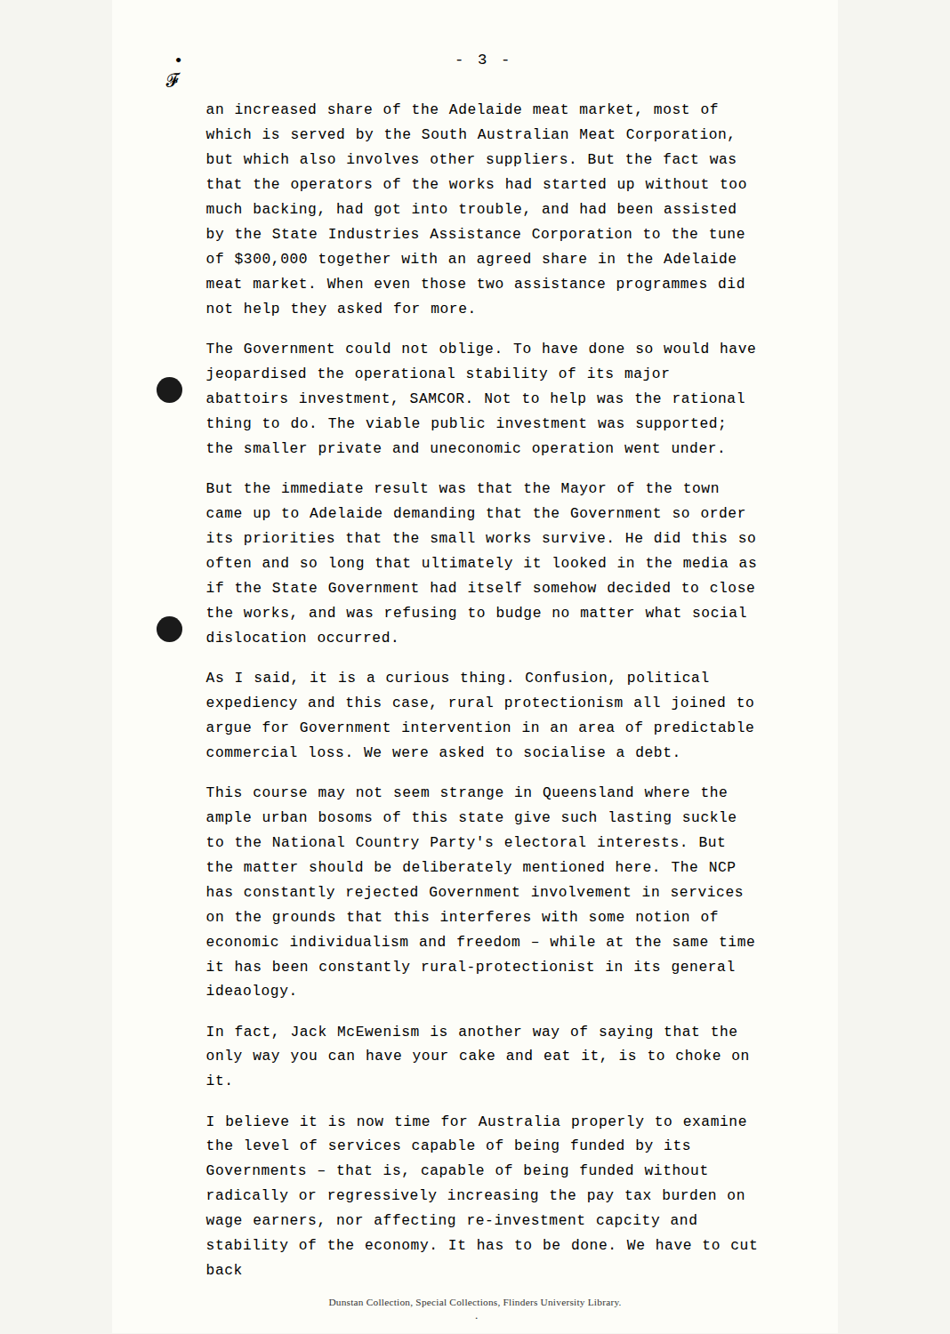• 𝓕
- 3 -
an increased share of the Adelaide meat market, most of which is served by the South Australian Meat Corporation, but which also involves other suppliers. But the fact was that the operators of the works had started up without too much backing, had got into trouble, and had been assisted by the State Industries Assistance Corporation to the tune of $300,000 together with an agreed share in the Adelaide meat market. When even those two assistance programmes did not help they asked for more.
The Government could not oblige. To have done so would have jeopardised the operational stability of its major abattoirs investment, SAMCOR. Not to help was the rational thing to do. The viable public investment was supported; the smaller private and uneconomic operation went under.
But the immediate result was that the Mayor of the town came up to Adelaide demanding that the Government so order its priorities that the small works survive. He did this so often and so long that ultimately it looked in the media as if the State Government had itself somehow decided to close the works, and was refusing to budge no matter what social dislocation occurred.
As I said, it is a curious thing. Confusion, political expediency and this case, rural protectionism all joined to argue for Government intervention in an area of predictable commercial loss. We were asked to socialise a debt.
This course may not seem strange in Queensland where the ample urban bosoms of this state give such lasting suckle to the National Country Party's electoral interests. But the matter should be deliberately mentioned here. The NCP has constantly rejected Government involvement in services on the grounds that this interferes with some notion of economic individualism and freedom – while at the same time it has been constantly rural-protectionist in its general ideaology.
In fact, Jack McEwenism is another way of saying that the only way you can have your cake and eat it, is to choke on it.
I believe it is now time for Australia properly to examine the level of services capable of being funded by its Governments – that is, capable of being funded without radically or regressively increasing the pay tax burden on wage earners, nor affecting re-investment capcity and stability of the economy. It has to be done. We have to cut back
Dunstan Collection, Special Collections, Flinders University Library.
.